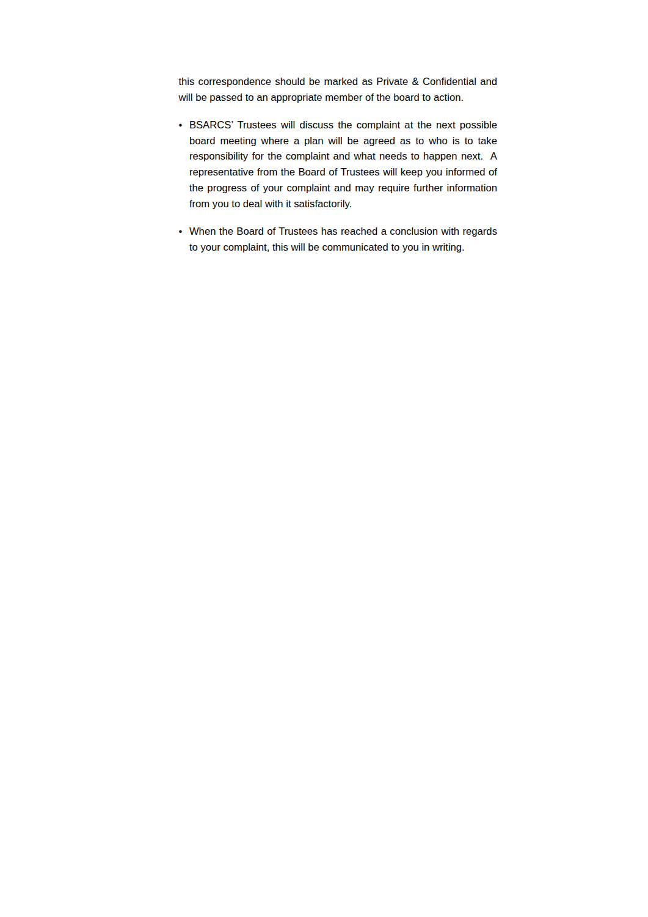this correspondence should be marked as Private & Confidential and will be passed to an appropriate member of the board to action.
BSARCS’ Trustees will discuss the complaint at the next possible board meeting where a plan will be agreed as to who is to take responsibility for the complaint and what needs to happen next. A representative from the Board of Trustees will keep you informed of the progress of your complaint and may require further information from you to deal with it satisfactorily.
When the Board of Trustees has reached a conclusion with regards to your complaint, this will be communicated to you in writing.